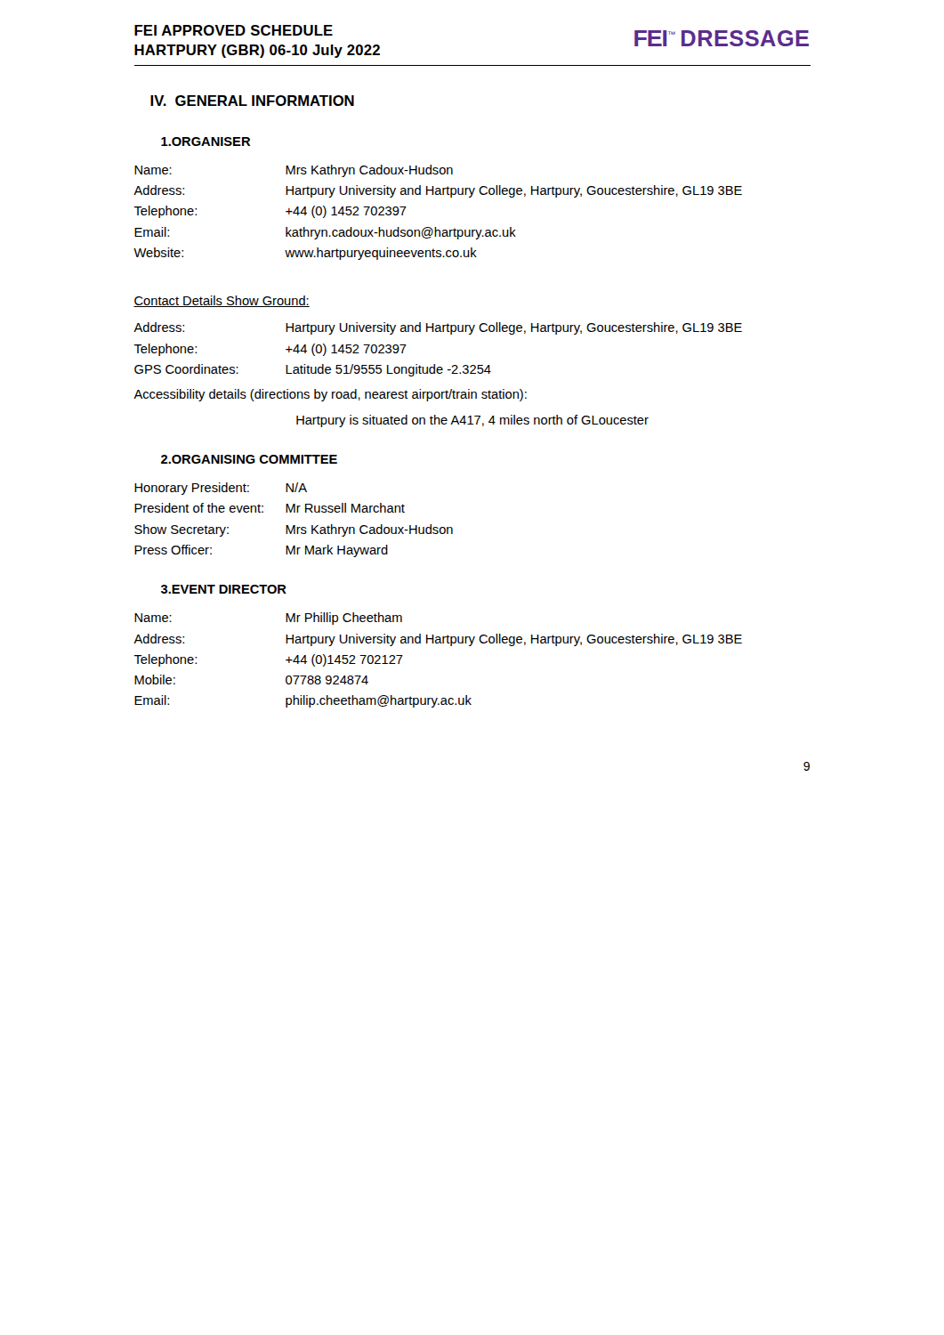FEI APPROVED SCHEDULE
HARTPURY (GBR) 06-10 July 2022
FEI™ DRESSAGE
IV. GENERAL INFORMATION
1.ORGANISER
| Name: | Mrs Kathryn Cadoux-Hudson |
| Address: | Hartpury University and Hartpury College, Hartpury, Goucestershire, GL19 3BE |
| Telephone: | +44 (0) 1452 702397 |
| Email: | kathryn.cadoux-hudson@hartpury.ac.uk |
| Website: | www.hartpuryequineevents.co.uk |
Contact Details Show Ground:
| Address: | Hartpury University and Hartpury College, Hartpury, Goucestershire, GL19 3BE |
| Telephone: | +44 (0) 1452 702397 |
| GPS Coordinates: | Latitude 51/9555 Longitude -2.3254 |
Accessibility details (directions by road, nearest airport/train station):
Hartpury is situated on the A417, 4 miles north of GLoucester
2.ORGANISING COMMITTEE
| Honorary President: | N/A |
| President of the event: | Mr Russell Marchant |
| Show Secretary: | Mrs Kathryn Cadoux-Hudson |
| Press Officer: | Mr Mark Hayward |
3.EVENT DIRECTOR
| Name: | Mr Phillip Cheetham |
| Address: | Hartpury University and Hartpury College, Hartpury, Goucestershire, GL19 3BE |
| Telephone: | +44 (0)1452 702127 |
| Mobile: | 07788 924874 |
| Email: | philip.cheetham@hartpury.ac.uk |
9